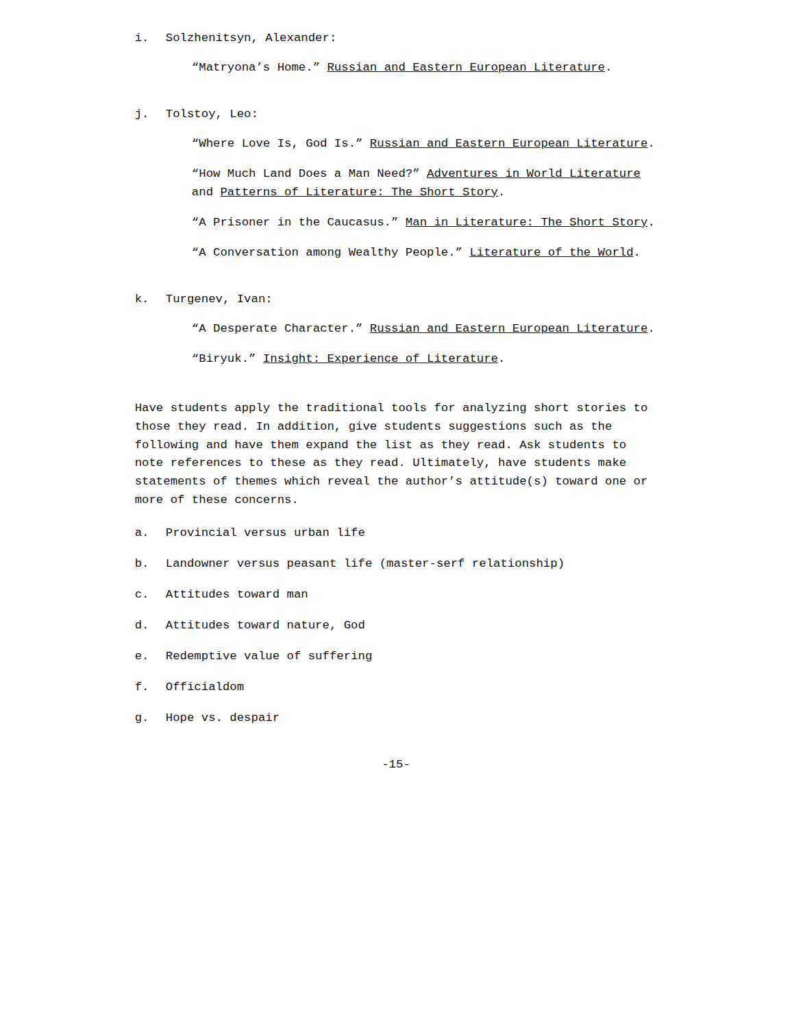i. Solzhenitsyn, Alexander:
“Matryona’s Home.” Russian and Eastern European Literature.
j. Tolstoy, Leo:
“Where Love Is, God Is.” Russian and Eastern European Literature.
“How Much Land Does a Man Need?” Adventures in World Literature and Patterns of Literature: The Short Story.
“A Prisoner in the Caucasus.” Man in Literature: The Short Story.
“A Conversation among Wealthy People.” Literature of the World.
k. Turgenev, Ivan:
“A Desperate Character.” Russian and Eastern European Literature.
“Biryuk.” Insight: Experience of Literature.
Have students apply the traditional tools for analyzing short stories to those they read. In addition, give students suggestions such as the following and have them expand the list as they read. Ask students to note references to these as they read. Ultimately, have students make statements of themes which reveal the author’s attitude(s) toward one or more of these concerns.
a. Provincial versus urban life
b. Landowner versus peasant life (master-serf relationship)
c. Attitudes toward man
d. Attitudes toward nature, God
e. Redemptive value of suffering
f. Officialdom
g. Hope vs. despair
-15-